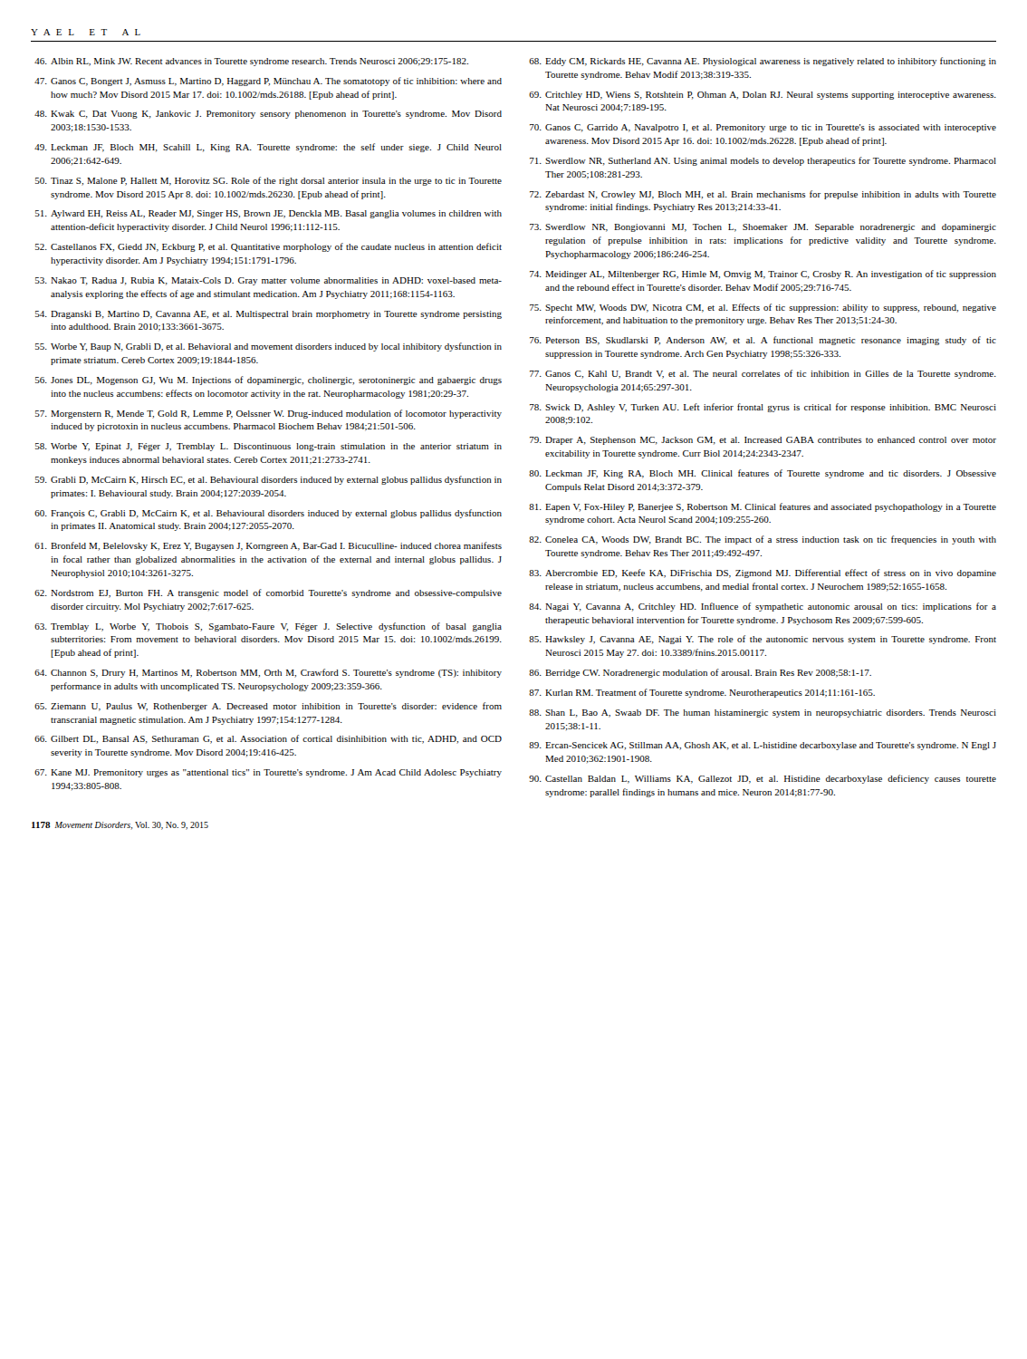Y A E L E T A L
46. Albin RL, Mink JW. Recent advances in Tourette syndrome research. Trends Neurosci 2006;29:175-182.
47. Ganos C, Bongert J, Asmuss L, Martino D, Haggard P, Münchau A. The somatotopy of tic inhibition: where and how much? Mov Disord 2015 Mar 17. doi: 10.1002/mds.26188. [Epub ahead of print].
48. Kwak C, Dat Vuong K, Jankovic J. Premonitory sensory phenomenon in Tourette's syndrome. Mov Disord 2003;18:1530-1533.
49. Leckman JF, Bloch MH, Scahill L, King RA. Tourette syndrome: the self under siege. J Child Neurol 2006;21:642-649.
50. Tinaz S, Malone P, Hallett M, Horovitz SG. Role of the right dorsal anterior insula in the urge to tic in Tourette syndrome. Mov Disord 2015 Apr 8. doi: 10.1002/mds.26230. [Epub ahead of print].
51. Aylward EH, Reiss AL, Reader MJ, Singer HS, Brown JE, Denckla MB. Basal ganglia volumes in children with attention-deficit hyperactivity disorder. J Child Neurol 1996;11:112-115.
52. Castellanos FX, Giedd JN, Eckburg P, et al. Quantitative morphology of the caudate nucleus in attention deficit hyperactivity disorder. Am J Psychiatry 1994;151:1791-1796.
53. Nakao T, Radua J, Rubia K, Mataix-Cols D. Gray matter volume abnormalities in ADHD: voxel-based meta-analysis exploring the effects of age and stimulant medication. Am J Psychiatry 2011;168:1154-1163.
54. Draganski B, Martino D, Cavanna AE, et al. Multispectral brain morphometry in Tourette syndrome persisting into adulthood. Brain 2010;133:3661-3675.
55. Worbe Y, Baup N, Grabli D, et al. Behavioral and movement disorders induced by local inhibitory dysfunction in primate striatum. Cereb Cortex 2009;19:1844-1856.
56. Jones DL, Mogenson GJ, Wu M. Injections of dopaminergic, cholinergic, serotoninergic and gabaergic drugs into the nucleus accumbens: effects on locomotor activity in the rat. Neuropharmacology 1981;20:29-37.
57. Morgenstern R, Mende T, Gold R, Lemme P, Oelssner W. Drug-induced modulation of locomotor hyperactivity induced by picrotoxin in nucleus accumbens. Pharmacol Biochem Behav 1984;21:501-506.
58. Worbe Y, Epinat J, Féger J, Tremblay L. Discontinuous long-train stimulation in the anterior striatum in monkeys induces abnormal behavioral states. Cereb Cortex 2011;21:2733-2741.
59. Grabli D, McCairn K, Hirsch EC, et al. Behavioural disorders induced by external globus pallidus dysfunction in primates: I. Behavioural study. Brain 2004;127:2039-2054.
60. François C, Grabli D, McCairn K, et al. Behavioural disorders induced by external globus pallidus dysfunction in primates II. Anatomical study. Brain 2004;127:2055-2070.
61. Bronfeld M, Belelovsky K, Erez Y, Bugaysen J, Korngreen A, Bar-Gad I. Bicuculline- induced chorea manifests in focal rather than globalized abnormalities in the activation of the external and internal globus pallidus. J Neurophysiol 2010;104:3261-3275.
62. Nordstrom EJ, Burton FH. A transgenic model of comorbid Tourette's syndrome and obsessive-compulsive disorder circuitry. Mol Psychiatry 2002;7:617-625.
63. Tremblay L, Worbe Y, Thobois S, Sgambato-Faure V, Féger J. Selective dysfunction of basal ganglia subterritories: From movement to behavioral disorders. Mov Disord 2015 Mar 15. doi: 10.1002/mds.26199. [Epub ahead of print].
64. Channon S, Drury H, Martinos M, Robertson MM, Orth M, Crawford S. Tourette's syndrome (TS): inhibitory performance in adults with uncomplicated TS. Neuropsychology 2009;23:359-366.
65. Ziemann U, Paulus W, Rothenberger A. Decreased motor inhibition in Tourette's disorder: evidence from transcranial magnetic stimulation. Am J Psychiatry 1997;154:1277-1284.
66. Gilbert DL, Bansal AS, Sethuraman G, et al. Association of cortical disinhibition with tic, ADHD, and OCD severity in Tourette syndrome. Mov Disord 2004;19:416-425.
67. Kane MJ. Premonitory urges as "attentional tics" in Tourette's syndrome. J Am Acad Child Adolesc Psychiatry 1994;33:805-808.
68. Eddy CM, Rickards HE, Cavanna AE. Physiological awareness is negatively related to inhibitory functioning in Tourette syndrome. Behav Modif 2013;38:319-335.
69. Critchley HD, Wiens S, Rotshtein P, Ohman A, Dolan RJ. Neural systems supporting interoceptive awareness. Nat Neurosci 2004;7:189-195.
70. Ganos C, Garrido A, Navalpotro I, et al. Premonitory urge to tic in Tourette's is associated with interoceptive awareness. Mov Disord 2015 Apr 16. doi: 10.1002/mds.26228. [Epub ahead of print].
71. Swerdlow NR, Sutherland AN. Using animal models to develop therapeutics for Tourette syndrome. Pharmacol Ther 2005;108:281-293.
72. Zebardast N, Crowley MJ, Bloch MH, et al. Brain mechanisms for prepulse inhibition in adults with Tourette syndrome: initial findings. Psychiatry Res 2013;214:33-41.
73. Swerdlow NR, Bongiovanni MJ, Tochen L, Shoemaker JM. Separable noradrenergic and dopaminergic regulation of prepulse inhibition in rats: implications for predictive validity and Tourette syndrome. Psychopharmacology 2006;186:246-254.
74. Meidinger AL, Miltenberger RG, Himle M, Omvig M, Trainor C, Crosby R. An investigation of tic suppression and the rebound effect in Tourette's disorder. Behav Modif 2005;29:716-745.
75. Specht MW, Woods DW, Nicotra CM, et al. Effects of tic suppression: ability to suppress, rebound, negative reinforcement, and habituation to the premonitory urge. Behav Res Ther 2013;51:24-30.
76. Peterson BS, Skudlarski P, Anderson AW, et al. A functional magnetic resonance imaging study of tic suppression in Tourette syndrome. Arch Gen Psychiatry 1998;55:326-333.
77. Ganos C, Kahl U, Brandt V, et al. The neural correlates of tic inhibition in Gilles de la Tourette syndrome. Neuropsychologia 2014;65:297-301.
78. Swick D, Ashley V, Turken AU. Left inferior frontal gyrus is critical for response inhibition. BMC Neurosci 2008;9:102.
79. Draper A, Stephenson MC, Jackson GM, et al. Increased GABA contributes to enhanced control over motor excitability in Tourette syndrome. Curr Biol 2014;24:2343-2347.
80. Leckman JF, King RA, Bloch MH. Clinical features of Tourette syndrome and tic disorders. J Obsessive Compuls Relat Disord 2014;3:372-379.
81. Eapen V, Fox-Hiley P, Banerjee S, Robertson M. Clinical features and associated psychopathology in a Tourette syndrome cohort. Acta Neurol Scand 2004;109:255-260.
82. Conelea CA, Woods DW, Brandt BC. The impact of a stress induction task on tic frequencies in youth with Tourette syndrome. Behav Res Ther 2011;49:492-497.
83. Abercrombie ED, Keefe KA, DiFrischia DS, Zigmond MJ. Differential effect of stress on in vivo dopamine release in striatum, nucleus accumbens, and medial frontal cortex. J Neurochem 1989;52:1655-1658.
84. Nagai Y, Cavanna A, Critchley HD. Influence of sympathetic autonomic arousal on tics: implications for a therapeutic behavioral intervention for Tourette syndrome. J Psychosom Res 2009;67:599-605.
85. Hawksley J, Cavanna AE, Nagai Y. The role of the autonomic nervous system in Tourette syndrome. Front Neurosci 2015 May 27. doi: 10.3389/fnins.2015.00117.
86. Berridge CW. Noradrenergic modulation of arousal. Brain Res Rev 2008;58:1-17.
87. Kurlan RM. Treatment of Tourette syndrome. Neurotherapeutics 2014;11:161-165.
88. Shan L, Bao A, Swaab DF. The human histaminergic system in neuropsychiatric disorders. Trends Neurosci 2015;38:1-11.
89. Ercan-Sencicek AG, Stillman AA, Ghosh AK, et al. L-histidine decarboxylase and Tourette's syndrome. N Engl J Med 2010;362:1901-1908.
90. Castellan Baldan L, Williams KA, Gallezot JD, et al. Histidine decarboxylase deficiency causes tourette syndrome: parallel findings in humans and mice. Neuron 2014;81:77-90.
1178 Movement Disorders, Vol. 30, No. 9, 2015